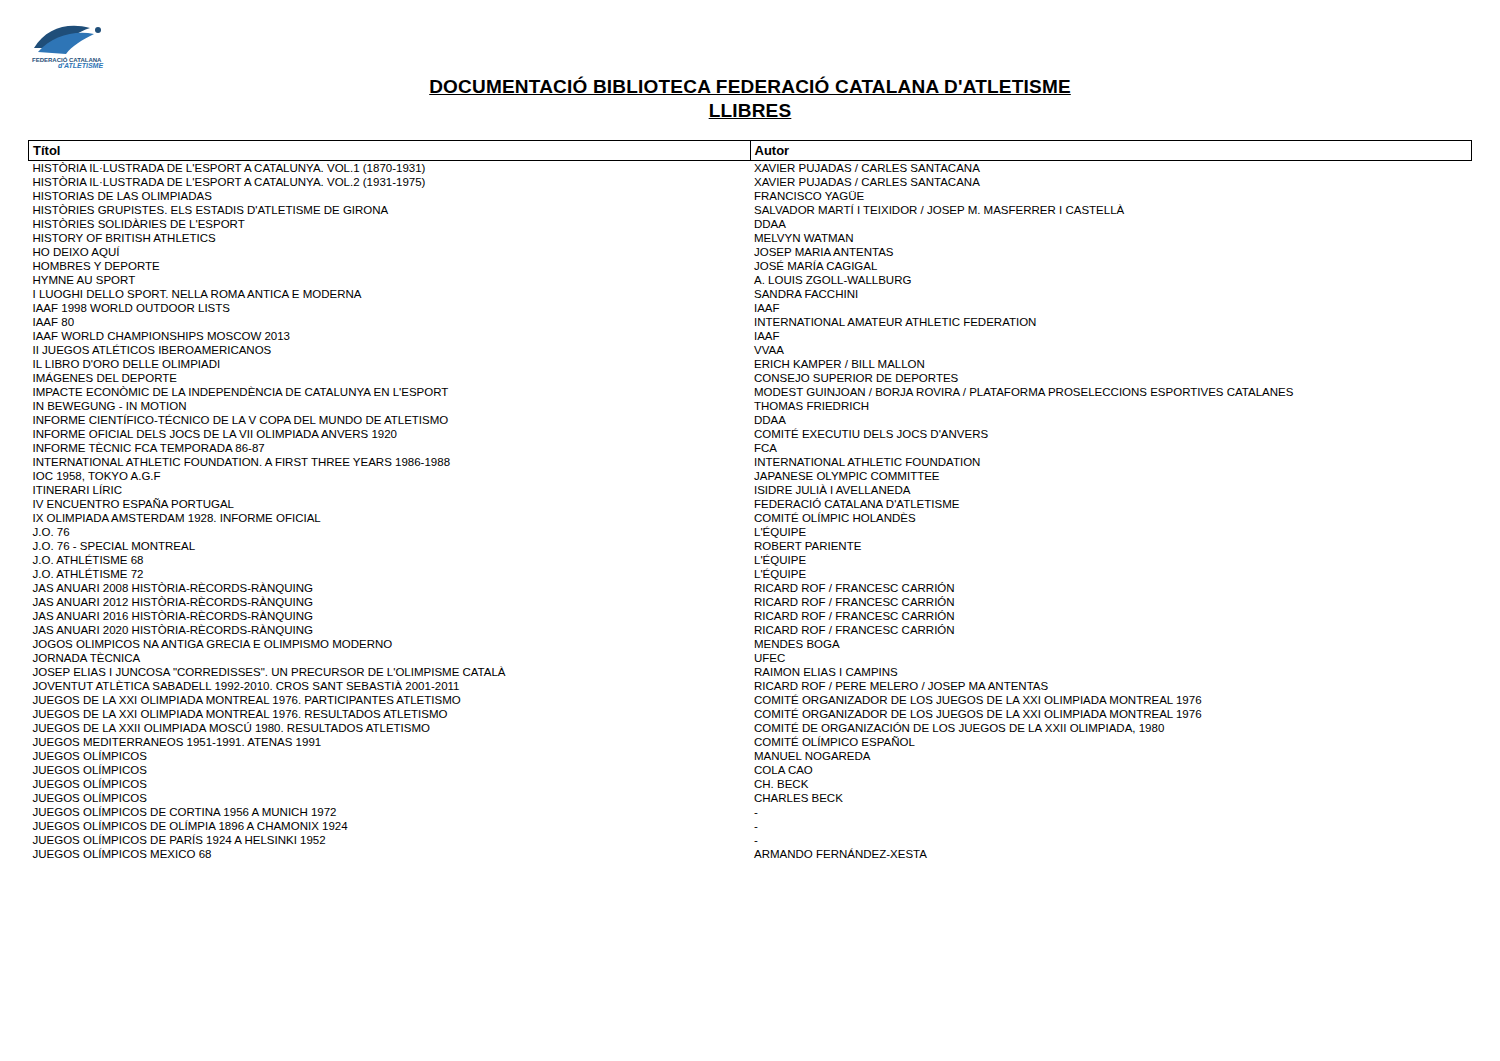FEDERACIÓ CATALANA d'ATLETISME
DOCUMENTACIÓ BIBLIOTECA FEDERACIÓ CATALANA D'ATLETISME
LLIBRES
| Títol | Autor |
| --- | --- |
| HISTÒRIA IL·LUSTRADA DE L'ESPORT A CATALUNYA. VOL.1 (1870-1931) | XAVIER PUJADAS / CARLES SANTACANA |
| HISTÒRIA IL·LUSTRADA DE L'ESPORT A CATALUNYA. VOL.2 (1931-1975) | XAVIER PUJADAS / CARLES SANTACANA |
| HISTORIAS DE LAS OLIMPIADAS | FRANCISCO YAGÜE |
| HISTÒRIES GRUPISTES. ELS ESTADIS D'ATLETISME DE GIRONA | SALVADOR MARTÍ I TEIXIDOR / JOSEP M. MASFERRER I CASTELLÀ |
| HISTÒRIES SOLIDÀRIES DE L'ESPORT | DDAA |
| HISTORY OF BRITISH ATHLETICS | MELVYN WATMAN |
| HO DEIXO AQUÍ | JOSEP MARIA ANTENTAS |
| HOMBRES Y DEPORTE | JOSÉ MARÍA CAGIGAL |
| HYMNE AU SPORT | A. LOUIS ZGOLL-WALLBURG |
| I LUOGHI DELLO SPORT. NELLA ROMA ANTICA E MODERNA | SANDRA FACCHINI |
| IAAF 1998 WORLD OUTDOOR LISTS | IAAF |
| IAAF 80 | INTERNATIONAL AMATEUR ATHLETIC FEDERATION |
| IAAF WORLD CHAMPIONSHIPS MOSCOW 2013 | IAAF |
| II JUEGOS ATLÉTICOS IBEROAMERICANOS | VVAA |
| IL LIBRO D'ORO DELLE OLIMPIADI | ERICH KAMPER / BILL MALLON |
| IMÁGENES DEL DEPORTE | CONSEJO SUPERIOR DE DEPORTES |
| IMPACTE ECONÒMIC DE LA INDEPENDÈNCIA DE CATALUNYA EN L'ESPORT | MODEST GUINJOAN / BORJA ROVIRA / PLATAFORMA PROSELECCIONS ESPORTIVES CATALANES |
| IN BEWEGUNG - IN MOTION | THOMAS FRIEDRICH |
| INFORME CIENTÍFICO-TÉCNICO DE LA V COPA DEL MUNDO DE ATLETISMO | DDAA |
| INFORME OFICIAL DELS JOCS DE LA VII OLIMPIADA ANVERS 1920 | COMITÉ EXECUTIU DELS JOCS D'ANVERS |
| INFORME TÈCNIC FCA TEMPORADA 86-87 | FCA |
| INTERNATIONAL ATHLETIC FOUNDATION. A FIRST THREE YEARS 1986-1988 | INTERNATIONAL ATHLETIC FOUNDATION |
| IOC 1958, TOKYO A.G.F | JAPANESE OLYMPIC COMMITTEE |
| ITINERARI LÍRIC | ISIDRE JULIÀ I AVELLANEDA |
| IV ENCUENTRO ESPAÑA PORTUGAL | FEDERACIÓ CATALANA D'ATLETISME |
| IX OLIMPIADA AMSTERDAM 1928. INFORME OFICIAL | COMITÉ OLÍMPIC HOLANDÈS |
| J.O. 76 | L'ÉQUIPE |
| J.O. 76 - SPECIAL MONTREAL | ROBERT PARIENTE |
| J.O. ATHLÉTISME 68 | L'ÉQUIPE |
| J.O. ATHLÉTISME 72 | L'ÉQUIPE |
| JAS ANUARI 2008 HISTÒRIA-RÈCORDS-RÀNQUING | RICARD ROF / FRANCESC CARRIÓN |
| JAS ANUARI 2012 HISTÒRIA-RÈCORDS-RÀNQUING | RICARD ROF / FRANCESC CARRIÓN |
| JAS ANUARI 2016 HISTÒRIA-RÈCORDS-RÀNQUING | RICARD ROF / FRANCESC CARRIÓN |
| JAS ANUARI 2020 HISTÒRIA-RÈCORDS-RÀNQUING | RICARD ROF / FRANCESC CARRIÓN |
| JOGOS OLIMPICOS NA ANTIGA GRECIA E OLIMPISMO MODERNO | MENDES BOGA |
| JORNADA TÈCNICA | UFEC |
| JOSEP ELIAS I JUNCOSA "CORREDISSES". UN PRECURSOR DE L'OLIMPISME CATALÀ | RAIMON ELIAS I CAMPINS |
| JOVENTUT ATLÈTICA SABADELL 1992-2010. CROS SANT SEBASTIÀ 2001-2011 | RICARD ROF / PERE MELERO / JOSEP MA ANTENTAS |
| JUEGOS DE LA XXI OLIMPIADA MONTREAL 1976. PARTICIPANTES ATLETISMO | COMITÉ ORGANIZADOR DE LOS JUEGOS DE LA XXI OLIMPIADA MONTREAL 1976 |
| JUEGOS DE LA XXI OLIMPIADA MONTREAL 1976. RESULTADOS ATLETISMO | COMITÉ ORGANIZADOR DE LOS JUEGOS DE LA XXI OLIMPIADA MONTREAL 1976 |
| JUEGOS DE LA XXII OLIMPIADA MOSCÚ 1980. RESULTADOS ATLETISMO | COMITÉ DE ORGANIZACIÓN DE LOS JUEGOS DE LA XXII OLIMPIADA, 1980 |
| JUEGOS MEDITERRANEOS 1951-1991. ATENAS 1991 | COMITÉ OLÍMPICO ESPAÑOL |
| JUEGOS OLÍMPICOS | MANUEL NOGAREDA |
| JUEGOS OLÍMPICOS | COLA CAO |
| JUEGOS OLÍMPICOS | CH. BECK |
| JUEGOS OLÍMPICOS | CHARLES BECK |
| JUEGOS OLÍMPICOS DE CORTINA 1956 A MUNICH 1972 | - |
| JUEGOS OLÍMPICOS DE OLÍMPIA 1896 A CHAMONIX 1924 | - |
| JUEGOS OLÍMPICOS DE PARÍS 1924 A HELSINKI 1952 | - |
| JUEGOS OLÍMPICOS MEXICO 68 | ARMANDO FERNÁNDEZ-XESTA |